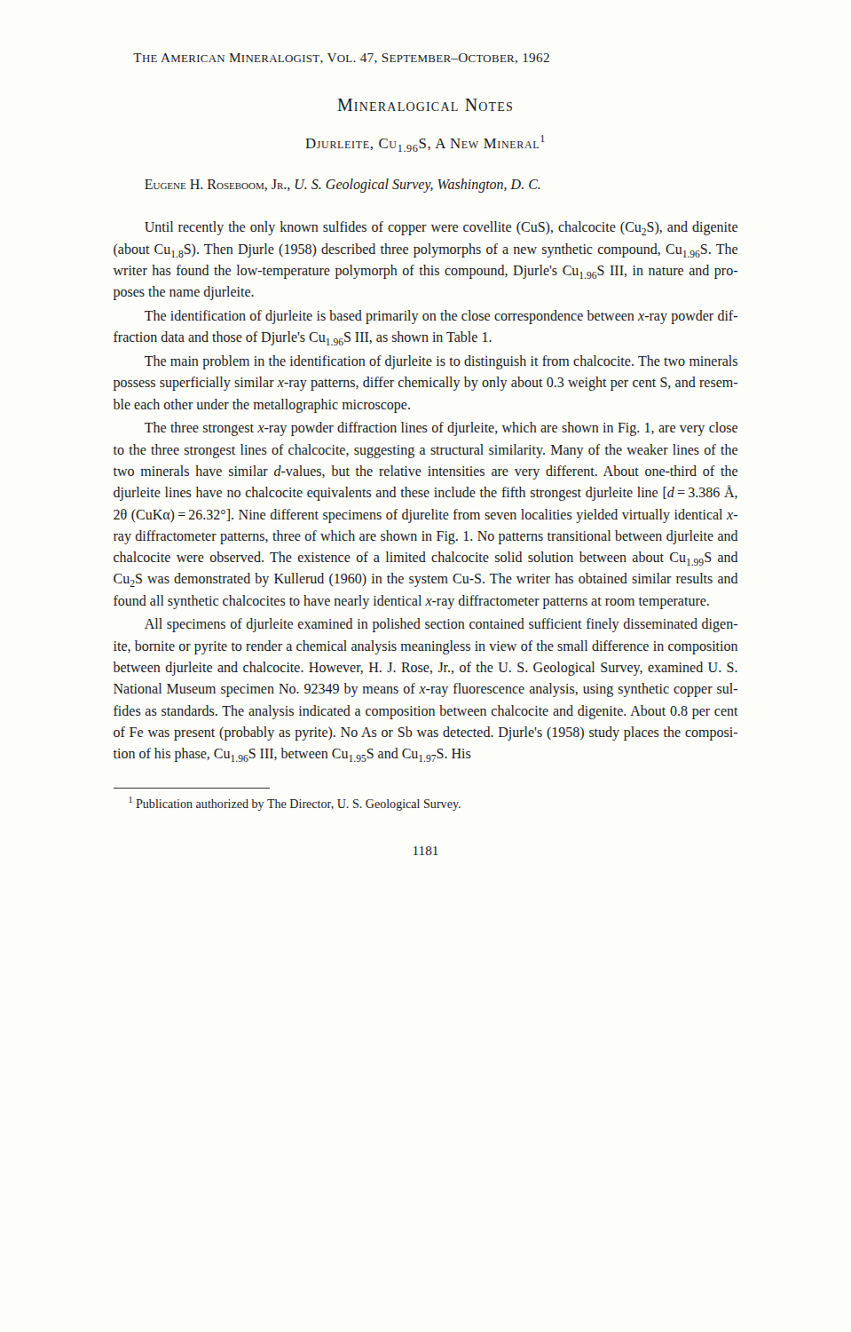THE AMERICAN MINERALOGIST, VOL. 47, SEPTEMBER–OCTOBER, 1962
Mineralogical Notes
Djurleite, Cu1.96S, A New Mineral1
Eugene H. Roseboom, Jr., U. S. Geological Survey, Washington, D. C.
Until recently the only known sulfides of copper were covellite (CuS), chalcocite (Cu2S), and digenite (about Cu1.8S). Then Djurle (1958) described three polymorphs of a new synthetic compound, Cu1.96S. The writer has found the low-temperature polymorph of this compound, Djurle's Cu1.96S III, in nature and proposes the name djurleite.
The identification of djurleite is based primarily on the close correspondence between x-ray powder diffraction data and those of Djurle's Cu1.96S III, as shown in Table 1.
The main problem in the identification of djurleite is to distinguish it from chalcocite. The two minerals possess superficially similar x-ray patterns, differ chemically by only about 0.3 weight per cent S, and resemble each other under the metallographic microscope.
The three strongest x-ray powder diffraction lines of djurleite, which are shown in Fig. 1, are very close to the three strongest lines of chalcocite, suggesting a structural similarity. Many of the weaker lines of the two minerals have similar d-values, but the relative intensities are very different. About one-third of the djurleite lines have no chalcocite equivalents and these include the fifth strongest djurleite line [d = 3.386 Å, 2θ (CuKα) = 26.32°]. Nine different specimens of djurelite from seven localities yielded virtually identical x-ray diffractometer patterns, three of which are shown in Fig. 1. No patterns transitional between djurleite and chalcocite were observed. The existence of a limited chalcocite solid solution between about Cu1.99S and Cu2S was demonstrated by Kullerud (1960) in the system Cu-S. The writer has obtained similar results and found all synthetic chalcocites to have nearly identical x-ray diffractometer patterns at room temperature.
All specimens of djurleite examined in polished section contained sufficient finely disseminated digenite, bornite or pyrite to render a chemical analysis meaningless in view of the small difference in composition between djurleite and chalcocite. However, H. J. Rose, Jr., of the U. S. Geological Survey, examined U. S. National Museum specimen No. 92349 by means of x-ray fluorescence analysis, using synthetic copper sulfides as standards. The analysis indicated a composition between chalcocite and digenite. About 0.8 per cent of Fe was present (probably as pyrite). No As or Sb was detected. Djurle's (1958) study places the composition of his phase, Cu1.96S III, between Cu1.95S and Cu1.97S. His
1 Publication authorized by The Director, U. S. Geological Survey.
1181